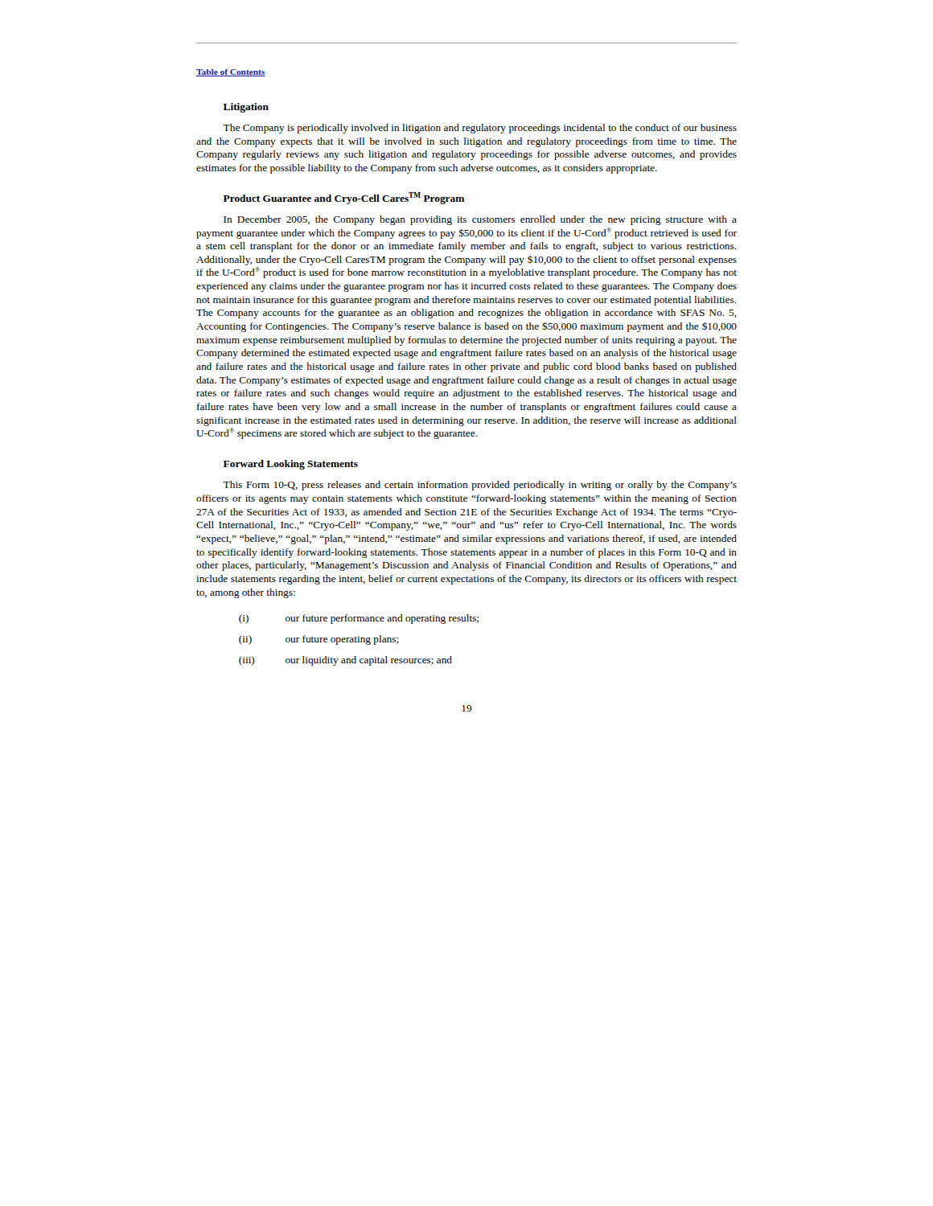Table of Contents
Litigation
The Company is periodically involved in litigation and regulatory proceedings incidental to the conduct of our business and the Company expects that it will be involved in such litigation and regulatory proceedings from time to time. The Company regularly reviews any such litigation and regulatory proceedings for possible adverse outcomes, and provides estimates for the possible liability to the Company from such adverse outcomes, as it considers appropriate.
Product Guarantee and Cryo-Cell CaresTM Program
In December 2005, the Company began providing its customers enrolled under the new pricing structure with a payment guarantee under which the Company agrees to pay $50,000 to its client if the U-Cord® product retrieved is used for a stem cell transplant for the donor or an immediate family member and fails to engraft, subject to various restrictions. Additionally, under the Cryo-Cell CaresTM program the Company will pay $10,000 to the client to offset personal expenses if the U-Cord® product is used for bone marrow reconstitution in a myeloblative transplant procedure. The Company has not experienced any claims under the guarantee program nor has it incurred costs related to these guarantees. The Company does not maintain insurance for this guarantee program and therefore maintains reserves to cover our estimated potential liabilities. The Company accounts for the guarantee as an obligation and recognizes the obligation in accordance with SFAS No. 5, Accounting for Contingencies. The Company’s reserve balance is based on the $50,000 maximum payment and the $10,000 maximum expense reimbursement multiplied by formulas to determine the projected number of units requiring a payout. The Company determined the estimated expected usage and engraftment failure rates based on an analysis of the historical usage and failure rates and the historical usage and failure rates in other private and public cord blood banks based on published data. The Company’s estimates of expected usage and engraftment failure could change as a result of changes in actual usage rates or failure rates and such changes would require an adjustment to the established reserves. The historical usage and failure rates have been very low and a small increase in the number of transplants or engraftment failures could cause a significant increase in the estimated rates used in determining our reserve. In addition, the reserve will increase as additional U-Cord® specimens are stored which are subject to the guarantee.
Forward Looking Statements
This Form 10-Q, press releases and certain information provided periodically in writing or orally by the Company’s officers or its agents may contain statements which constitute “forward-looking statements” within the meaning of Section 27A of the Securities Act of 1933, as amended and Section 21E of the Securities Exchange Act of 1934. The terms “Cryo-Cell International, Inc.,” “Cryo-Cell” “Company,” “we,” “our” and “us” refer to Cryo-Cell International, Inc. The words “expect,” “believe,” “goal,” “plan,” “intend,” “estimate” and similar expressions and variations thereof, if used, are intended to specifically identify forward-looking statements. Those statements appear in a number of places in this Form 10-Q and in other places, particularly, “Management’s Discussion and Analysis of Financial Condition and Results of Operations,” and include statements regarding the intent, belief or current expectations of the Company, its directors or its officers with respect to, among other things:
(i) our future performance and operating results;
(ii) our future operating plans;
(iii) our liquidity and capital resources; and
19